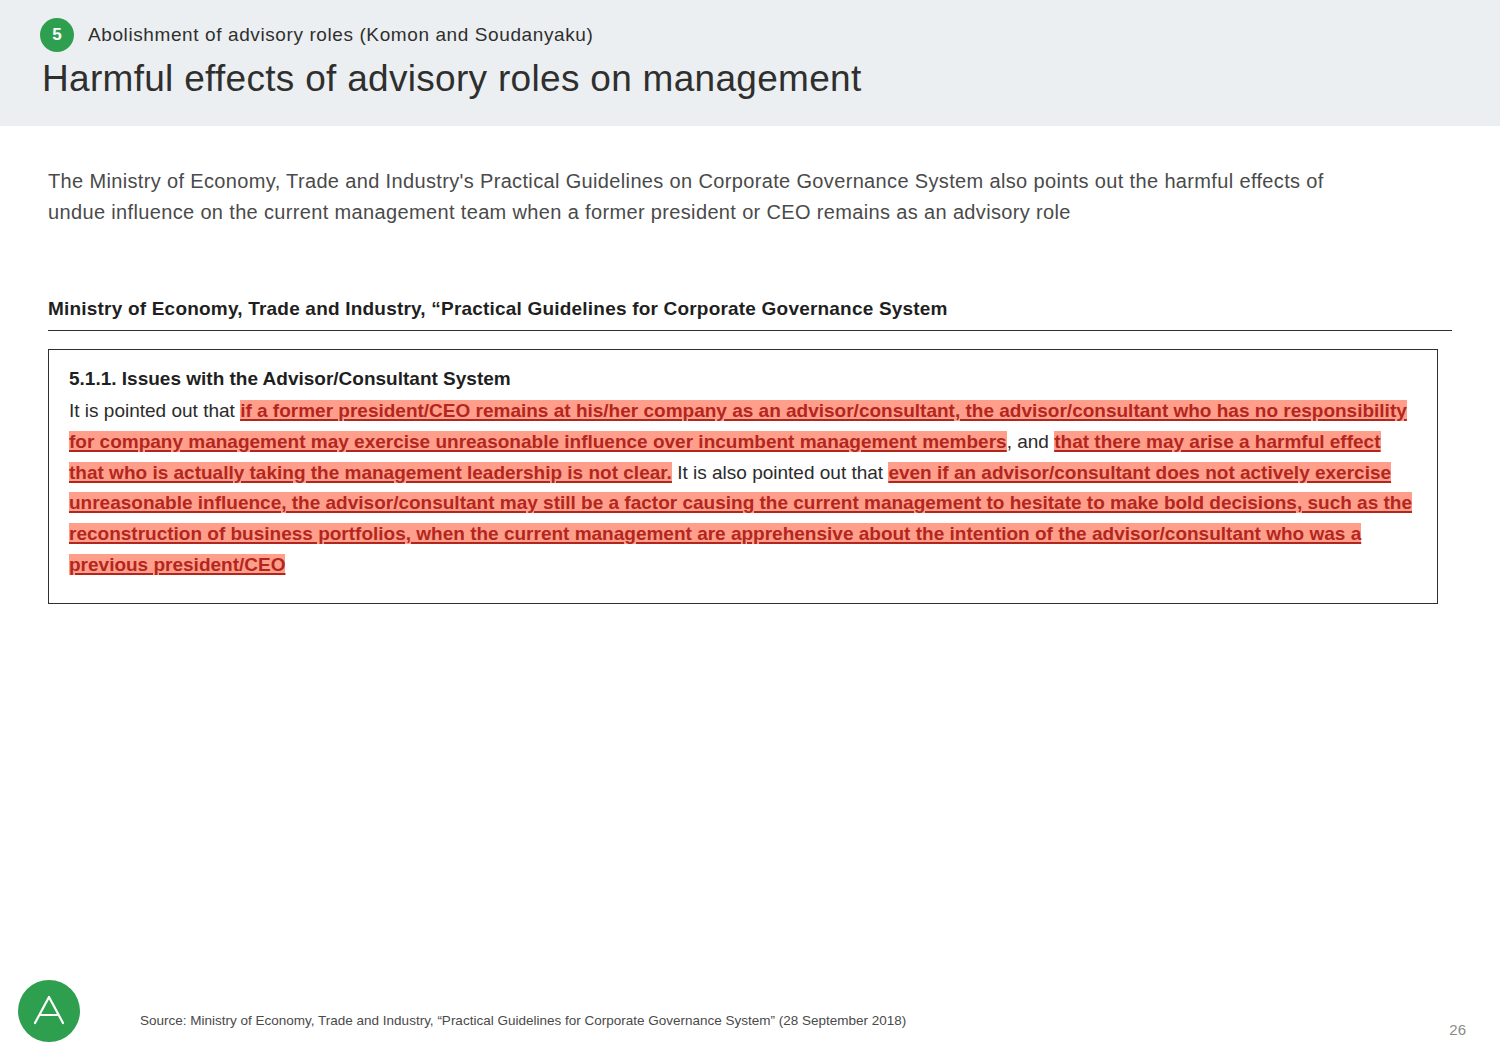5
Abolishment of advisory roles (Komon and Soudanyaku)
Harmful effects of advisory roles on management
The Ministry of Economy, Trade and Industry's Practical Guidelines on Corporate Governance System also points out the harmful effects of undue influence on the current management team when a former president or CEO remains as an advisory role
Ministry of Economy, Trade and Industry, “Practical Guidelines for Corporate Governance System
5.1.1. Issues with the Advisor/Consultant System
It is pointed out that if a former president/CEO remains at his/her company as an advisor/consultant, the advisor/consultant who has no responsibility for company management may exercise unreasonable influence over incumbent management members, and that there may arise a harmful effect that who is actually taking the management leadership is not clear. It is also pointed out that even if an advisor/consultant does not actively exercise unreasonable influence, the advisor/consultant may still be a factor causing the current management to hesitate to make bold decisions, such as the reconstruction of business portfolios, when the current management are apprehensive about the intention of the advisor/consultant who was a previous president/CEO
Source: Ministry of Economy, Trade and Industry, “Practical Guidelines for Corporate Governance System” (28 September 2018)
26